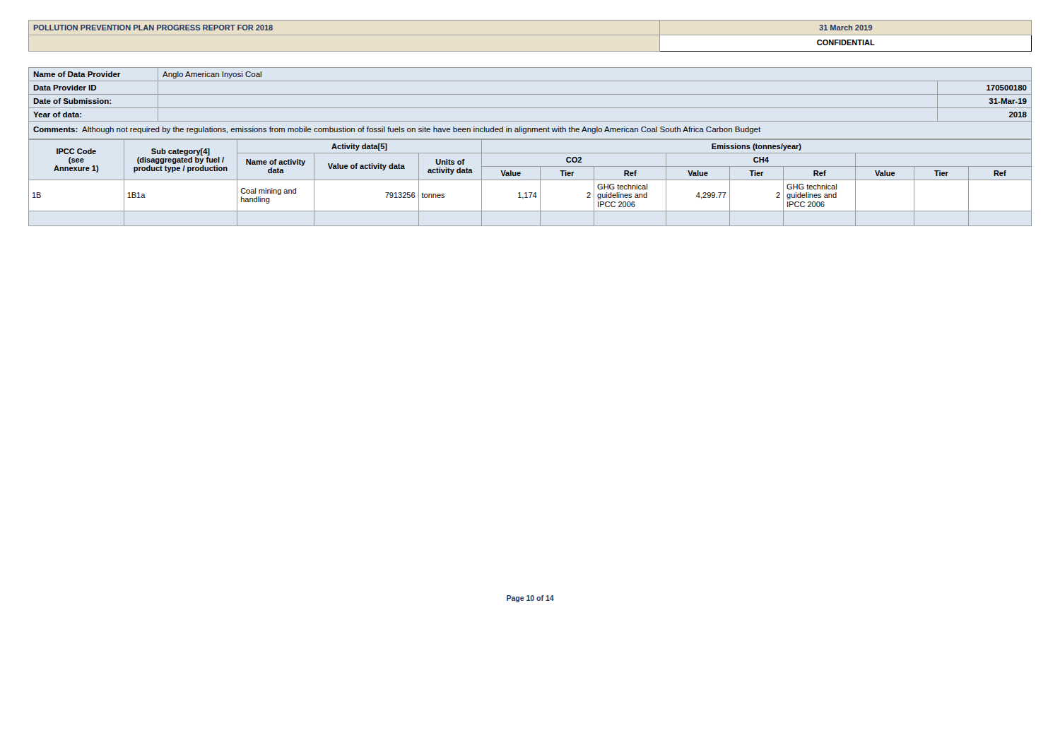POLLUTION PREVENTION PLAN PROGRESS REPORT FOR 2018
31 March 2019
CONFIDENTIAL
| Name of Data Provider | Anglo American Inyosi Coal |
| Data Provider ID | | 170500180 |
| Date of Submission: | | 31-Mar-19 |
| Year of data: | | 2018 |
Comments: Although not required by the regulations, emissions from mobile combustion of fossil fuels on site have been included in alignment with the Anglo American Coal South Africa Carbon Budget
| IPCC Code (see Annexure 1) | Sub category[4] (disaggregated by fuel / product type / production | Activity data[5] | Emissions (tonnes/year) |
| --- | --- | --- | --- |
| Name of activity data | Value of activity data | Units of activity data | CO2 | CH4 | |
| Value | Tier | Ref | Value | Tier | Ref | Value | Tier | Ref |
| 1B | 1B1a | Coal mining and handling | 7913256 | tonnes | 1,174 | 2 | GHG technical guidelines and IPCC 2006 | 4,299.77 | 2 | GHG technical guidelines and IPCC 2006 | | | |
Page 10 of 14